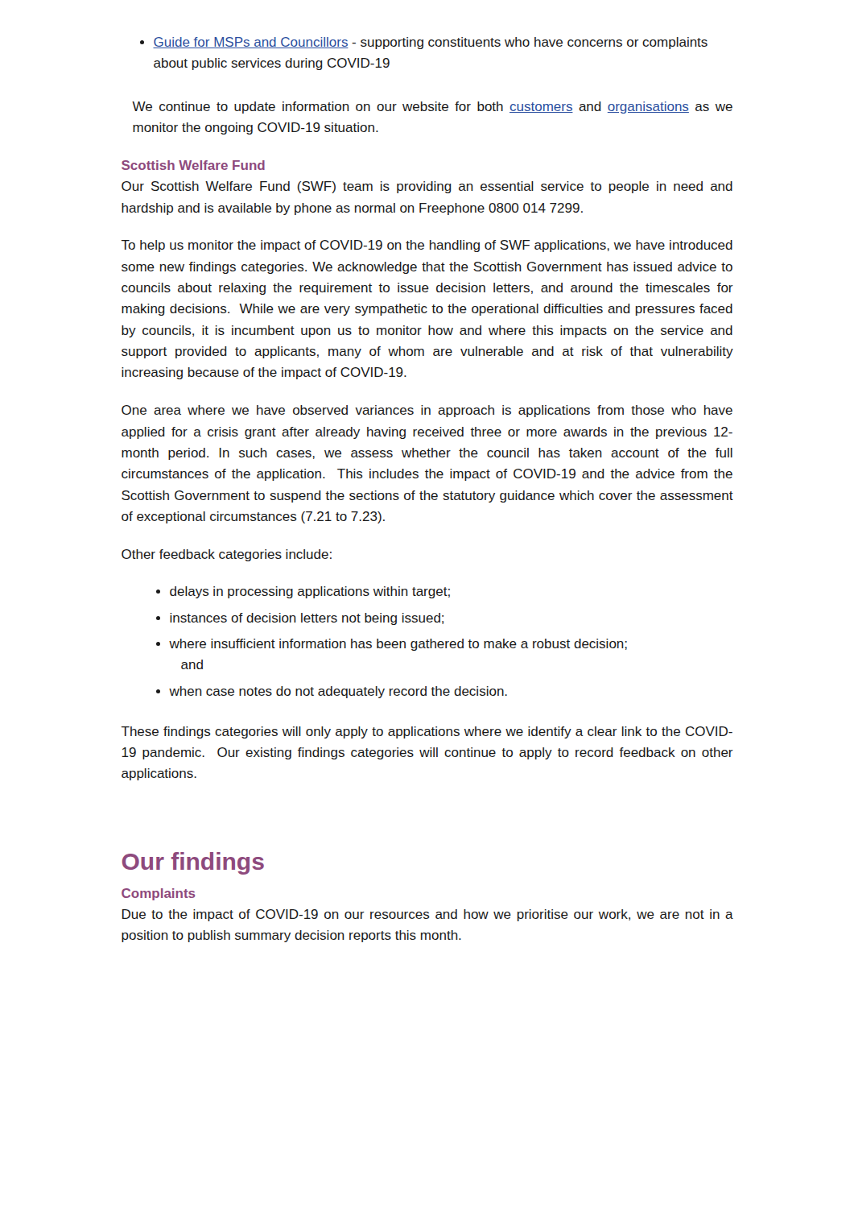Guide for MSPs and Councillors - supporting constituents who have concerns or complaints about public services during COVID-19
We continue to update information on our website for both customers and organisations as we monitor the ongoing COVID-19 situation.
Scottish Welfare Fund
Our Scottish Welfare Fund (SWF) team is providing an essential service to people in need and hardship and is available by phone as normal on Freephone 0800 014 7299.
To help us monitor the impact of COVID-19 on the handling of SWF applications, we have introduced some new findings categories. We acknowledge that the Scottish Government has issued advice to councils about relaxing the requirement to issue decision letters, and around the timescales for making decisions. While we are very sympathetic to the operational difficulties and pressures faced by councils, it is incumbent upon us to monitor how and where this impacts on the service and support provided to applicants, many of whom are vulnerable and at risk of that vulnerability increasing because of the impact of COVID-19.
One area where we have observed variances in approach is applications from those who have applied for a crisis grant after already having received three or more awards in the previous 12-month period. In such cases, we assess whether the council has taken account of the full circumstances of the application. This includes the impact of COVID-19 and the advice from the Scottish Government to suspend the sections of the statutory guidance which cover the assessment of exceptional circumstances (7.21 to 7.23).
Other feedback categories include:
delays in processing applications within target;
instances of decision letters not being issued;
where insufficient information has been gathered to make a robust decision;and
when case notes do not adequately record the decision.
These findings categories will only apply to applications where we identify a clear link to the COVID-19 pandemic. Our existing findings categories will continue to apply to record feedback on other applications.
Our findings
Complaints
Due to the impact of COVID-19 on our resources and how we prioritise our work, we are not in a position to publish summary decision reports this month.